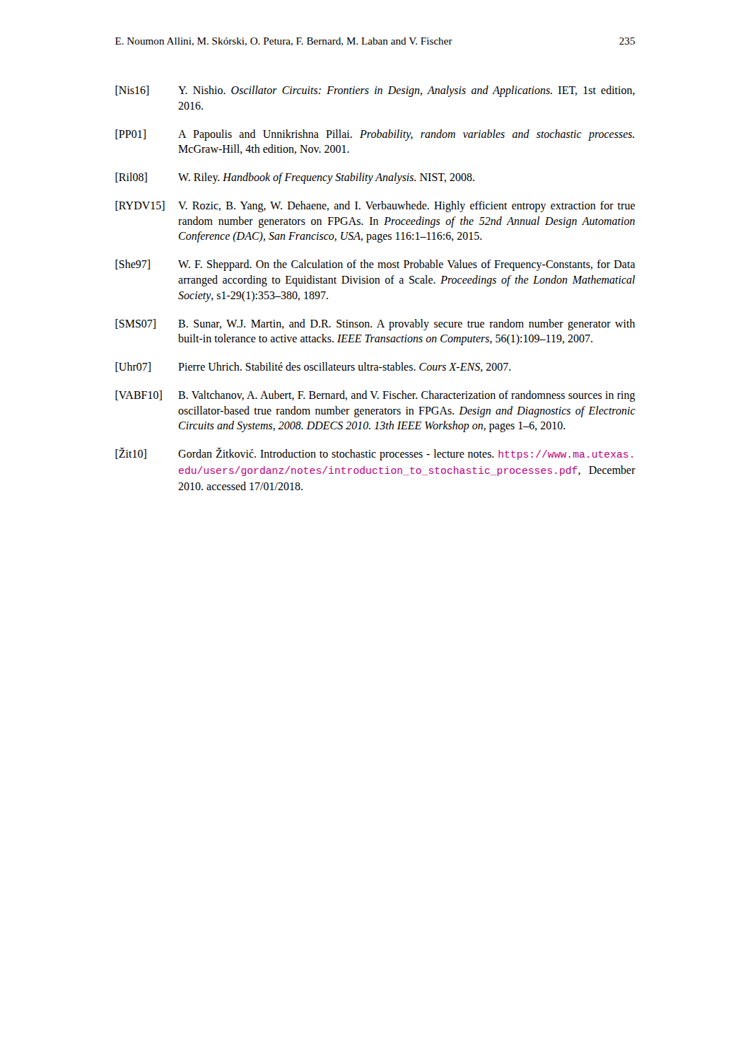E. Noumon Allini, M. Skórski, O. Petura, F. Bernard, M. Laban and V. Fischer 235
[Nis16]
Y. Nishio. Oscillator Circuits: Frontiers in Design, Analysis and Applications. IET, 1st edition, 2016.
[PP01]
A Papoulis and Unnikrishna Pillai. Probability, random variables and stochastic processes. McGraw-Hill, 4th edition, Nov. 2001.
[Ril08]
W. Riley. Handbook of Frequency Stability Analysis. NIST, 2008.
[RYDV15]
V. Rozic, B. Yang, W. Dehaene, and I. Verbauwhede. Highly efficient entropy extraction for true random number generators on FPGAs. In Proceedings of the 52nd Annual Design Automation Conference (DAC), San Francisco, USA, pages 116:1–116:6, 2015.
[She97]
W. F. Sheppard. On the Calculation of the most Probable Values of Frequency-Constants, for Data arranged according to Equidistant Division of a Scale. Proceedings of the London Mathematical Society, s1-29(1):353–380, 1897.
[SMS07]
B. Sunar, W.J. Martin, and D.R. Stinson. A provably secure true random number generator with built-in tolerance to active attacks. IEEE Transactions on Computers, 56(1):109–119, 2007.
[Uhr07]
Pierre Uhrich. Stabilité des oscillateurs ultra-stables. Cours X-ENS, 2007.
[VABF10]
B. Valtchanov, A. Aubert, F. Bernard, and V. Fischer. Characterization of randomness sources in ring oscillator-based true random number generators in FPGAs. Design and Diagnostics of Electronic Circuits and Systems, 2008. DDECS 2010. 13th IEEE Workshop on, pages 1–6, 2010.
[Žit10]
Gordan Žitković. Introduction to stochastic processes - lecture notes. https://www.ma.utexas.edu/users/gordanz/notes/introduction_to_stochastic_processes.pdf, December 2010. accessed 17/01/2018.